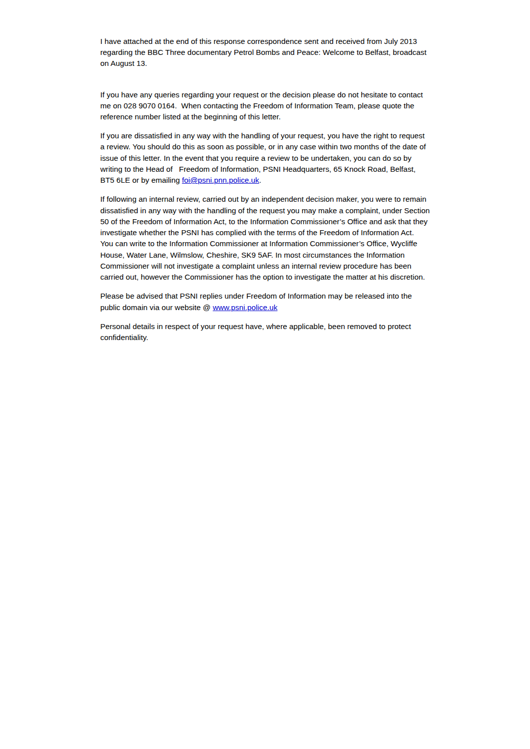I have attached at the end of this response correspondence sent and received from July 2013 regarding the BBC Three documentary Petrol Bombs and Peace: Welcome to Belfast, broadcast on August 13.
If you have any queries regarding your request or the decision please do not hesitate to contact me on 028 9070 0164. When contacting the Freedom of Information Team, please quote the reference number listed at the beginning of this letter.
If you are dissatisfied in any way with the handling of your request, you have the right to request a review. You should do this as soon as possible, or in any case within two months of the date of issue of this letter. In the event that you require a review to be undertaken, you can do so by writing to the Head of Freedom of Information, PSNI Headquarters, 65 Knock Road, Belfast, BT5 6LE or by emailing foi@psni.pnn.police.uk.
If following an internal review, carried out by an independent decision maker, you were to remain dissatisfied in any way with the handling of the request you may make a complaint, under Section 50 of the Freedom of Information Act, to the Information Commissioner’s Office and ask that they investigate whether the PSNI has complied with the terms of the Freedom of Information Act. You can write to the Information Commissioner at Information Commissioner’s Office, Wycliffe House, Water Lane, Wilmslow, Cheshire, SK9 5AF. In most circumstances the Information Commissioner will not investigate a complaint unless an internal review procedure has been carried out, however the Commissioner has the option to investigate the matter at his discretion.
Please be advised that PSNI replies under Freedom of Information may be released into the public domain via our website @ www.psni.police.uk
Personal details in respect of your request have, where applicable, been removed to protect confidentiality.